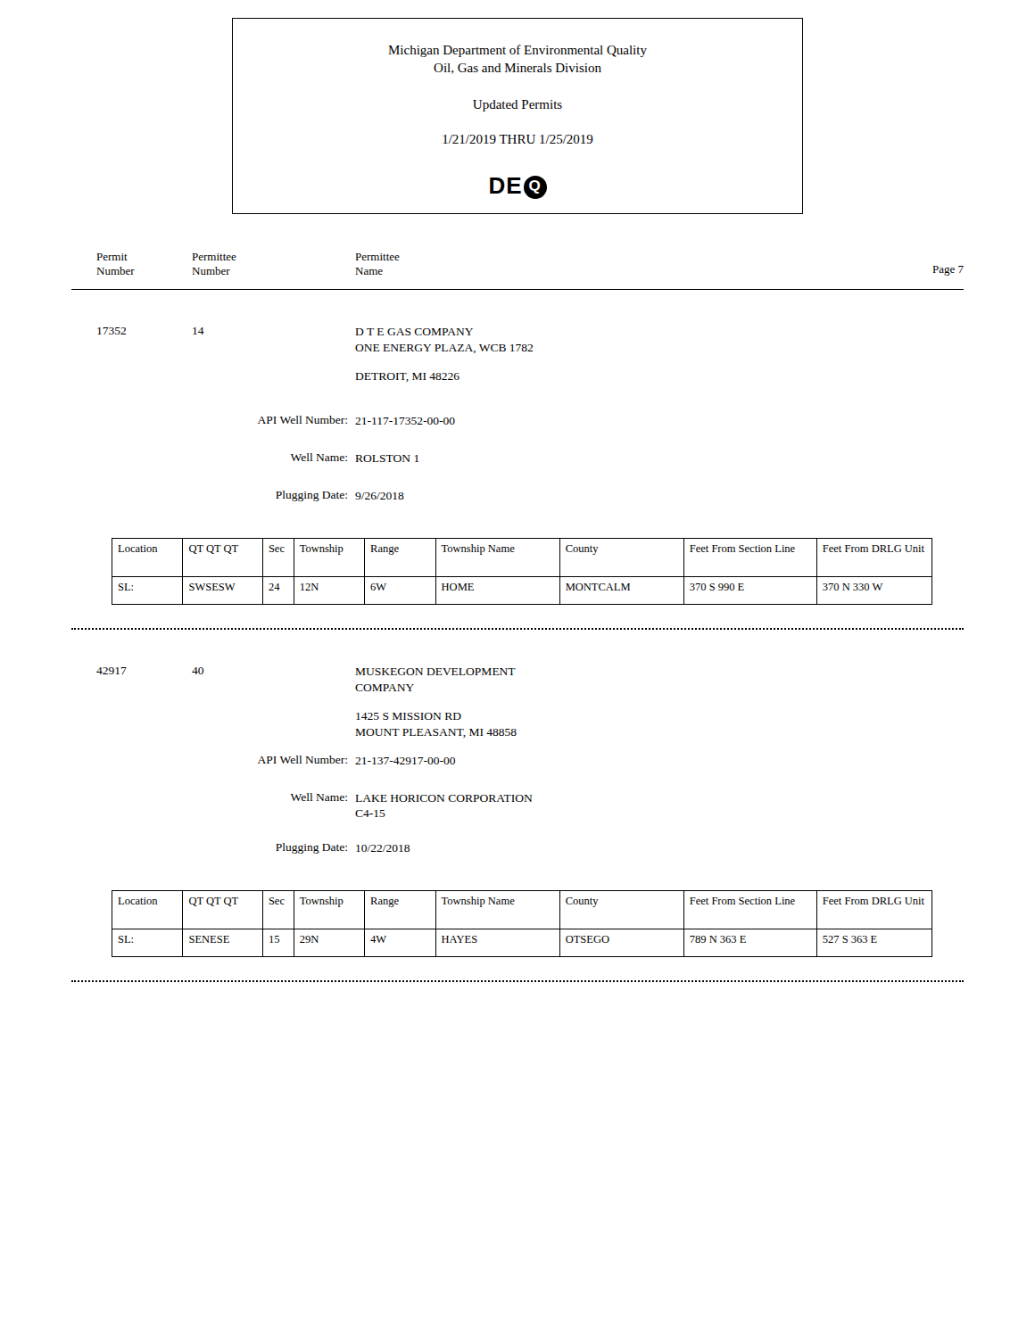Michigan Department of Environmental Quality
Oil, Gas and Minerals Division
Updated Permits
1/21/2019 THRU 1/25/2019
DEQ
Permit
Number
Permittee
Number
Permittee
Name
Page 7
17352
14
D T E GAS COMPANY
ONE ENERGY PLAZA, WCB 1782
DETROIT, MI 48226
API Well Number: 21-117-17352-00-00
Well Name: ROLSTON 1
Plugging Date: 9/26/2018
| Location | QT QT QT | Sec | Township | Range | Township Name | County | Feet From Section Line | Feet From DRLG Unit |
| --- | --- | --- | --- | --- | --- | --- | --- | --- |
| SL: | SWSESW | 24 | 12N | 6W | HOME | MONTCALM | 370 S 990 E | 370 N 330 W |
42917
40
MUSKEGON DEVELOPMENT
COMPANY
1425 S MISSION RD
MOUNT PLEASANT, MI 48858
API Well Number: 21-137-42917-00-00
Well Name: LAKE HORICON CORPORATION
C4-15
Plugging Date: 10/22/2018
| Location | QT QT QT | Sec | Township | Range | Township Name | County | Feet From Section Line | Feet From DRLG Unit |
| --- | --- | --- | --- | --- | --- | --- | --- | --- |
| SL: | SENESE | 15 | 29N | 4W | HAYES | OTSEGO | 789 N 363 E | 527 S 363 E |